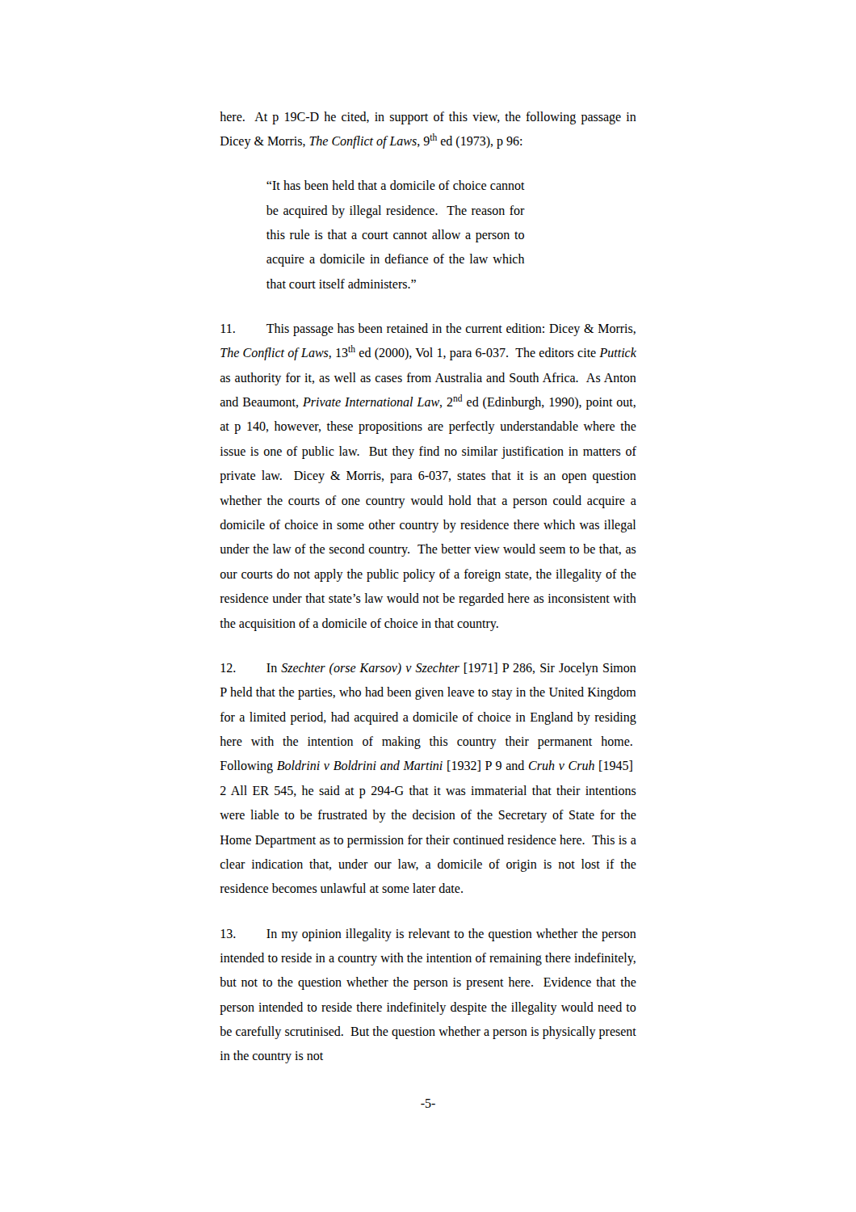here. At p 19C-D he cited, in support of this view, the following passage in Dicey & Morris, The Conflict of Laws, 9th ed (1973), p 96:
“It has been held that a domicile of choice cannot be acquired by illegal residence. The reason for this rule is that a court cannot allow a person to acquire a domicile in defiance of the law which that court itself administers.”
11. This passage has been retained in the current edition: Dicey & Morris, The Conflict of Laws, 13th ed (2000), Vol 1, para 6-037. The editors cite Puttick as authority for it, as well as cases from Australia and South Africa. As Anton and Beaumont, Private International Law, 2nd ed (Edinburgh, 1990), point out, at p 140, however, these propositions are perfectly understandable where the issue is one of public law. But they find no similar justification in matters of private law. Dicey & Morris, para 6-037, states that it is an open question whether the courts of one country would hold that a person could acquire a domicile of choice in some other country by residence there which was illegal under the law of the second country. The better view would seem to be that, as our courts do not apply the public policy of a foreign state, the illegality of the residence under that state’s law would not be regarded here as inconsistent with the acquisition of a domicile of choice in that country.
12. In Szechter (orse Karsov) v Szechter [1971] P 286, Sir Jocelyn Simon P held that the parties, who had been given leave to stay in the United Kingdom for a limited period, had acquired a domicile of choice in England by residing here with the intention of making this country their permanent home. Following Boldrini v Boldrini and Martini [1932] P 9 and Cruh v Cruh [1945] 2 All ER 545, he said at p 294-G that it was immaterial that their intentions were liable to be frustrated by the decision of the Secretary of State for the Home Department as to permission for their continued residence here. This is a clear indication that, under our law, a domicile of origin is not lost if the residence becomes unlawful at some later date.
13. In my opinion illegality is relevant to the question whether the person intended to reside in a country with the intention of remaining there indefinitely, but not to the question whether the person is present here. Evidence that the person intended to reside there indefinitely despite the illegality would need to be carefully scrutinised. But the question whether a person is physically present in the country is not
-5-